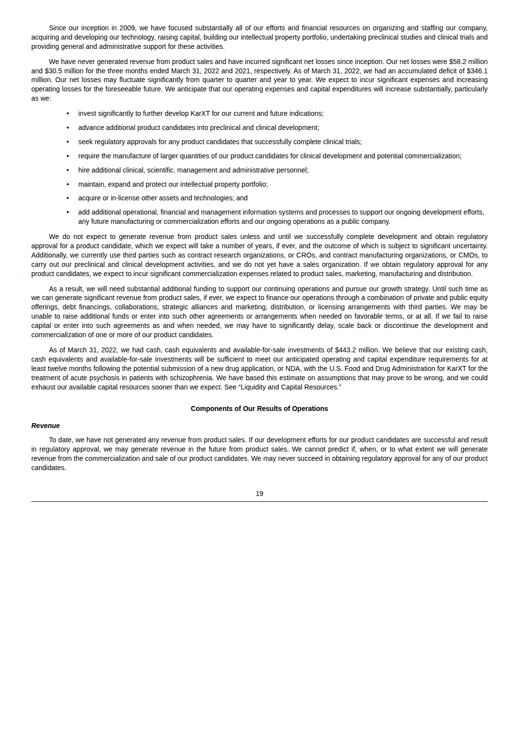Since our inception in 2009, we have focused substantially all of our efforts and financial resources on organizing and staffing our company, acquiring and developing our technology, raising capital, building our intellectual property portfolio, undertaking preclinical studies and clinical trials and providing general and administrative support for these activities.
We have never generated revenue from product sales and have incurred significant net losses since inception. Our net losses were $58.2 million and $30.5 million for the three months ended March 31, 2022 and 2021, respectively. As of March 31, 2022, we had an accumulated deficit of $346.1 million. Our net losses may fluctuate significantly from quarter to quarter and year to year. We expect to incur significant expenses and increasing operating losses for the foreseeable future. We anticipate that our operating expenses and capital expenditures will increase substantially, particularly as we:
invest significantly to further develop KarXT for our current and future indications;
advance additional product candidates into preclinical and clinical development;
seek regulatory approvals for any product candidates that successfully complete clinical trials;
require the manufacture of larger quantities of our product candidates for clinical development and potential commercialization;
hire additional clinical, scientific, management and administrative personnel;
maintain, expand and protect our intellectual property portfolio;
acquire or in-license other assets and technologies; and
add additional operational, financial and management information systems and processes to support our ongoing development efforts, any future manufacturing or commercialization efforts and our ongoing operations as a public company.
We do not expect to generate revenue from product sales unless and until we successfully complete development and obtain regulatory approval for a product candidate, which we expect will take a number of years, if ever, and the outcome of which is subject to significant uncertainty. Additionally, we currently use third parties such as contract research organizations, or CROs, and contract manufacturing organizations, or CMOs, to carry out our preclinical and clinical development activities, and we do not yet have a sales organization. If we obtain regulatory approval for any product candidates, we expect to incur significant commercialization expenses related to product sales, marketing, manufacturing and distribution.
As a result, we will need substantial additional funding to support our continuing operations and pursue our growth strategy. Until such time as we can generate significant revenue from product sales, if ever, we expect to finance our operations through a combination of private and public equity offerings, debt financings, collaborations, strategic alliances and marketing, distribution, or licensing arrangements with third parties. We may be unable to raise additional funds or enter into such other agreements or arrangements when needed on favorable terms, or at all. If we fail to raise capital or enter into such agreements as and when needed, we may have to significantly delay, scale back or discontinue the development and commercialization of one or more of our product candidates.
As of March 31, 2022, we had cash, cash equivalents and available-for-sale investments of $443.2 million. We believe that our existing cash, cash equivalents and available-for-sale investments will be sufficient to meet our anticipated operating and capital expenditure requirements for at least twelve months following the potential submission of a new drug application, or NDA, with the U.S. Food and Drug Administration for KarXT for the treatment of acute psychosis in patients with schizophrenia. We have based this estimate on assumptions that may prove to be wrong, and we could exhaust our available capital resources sooner than we expect. See “Liquidity and Capital Resources.”
Components of Our Results of Operations
Revenue
To date, we have not generated any revenue from product sales. If our development efforts for our product candidates are successful and result in regulatory approval, we may generate revenue in the future from product sales. We cannot predict if, when, or to what extent we will generate revenue from the commercialization and sale of our product candidates. We may never succeed in obtaining regulatory approval for any of our product candidates.
19